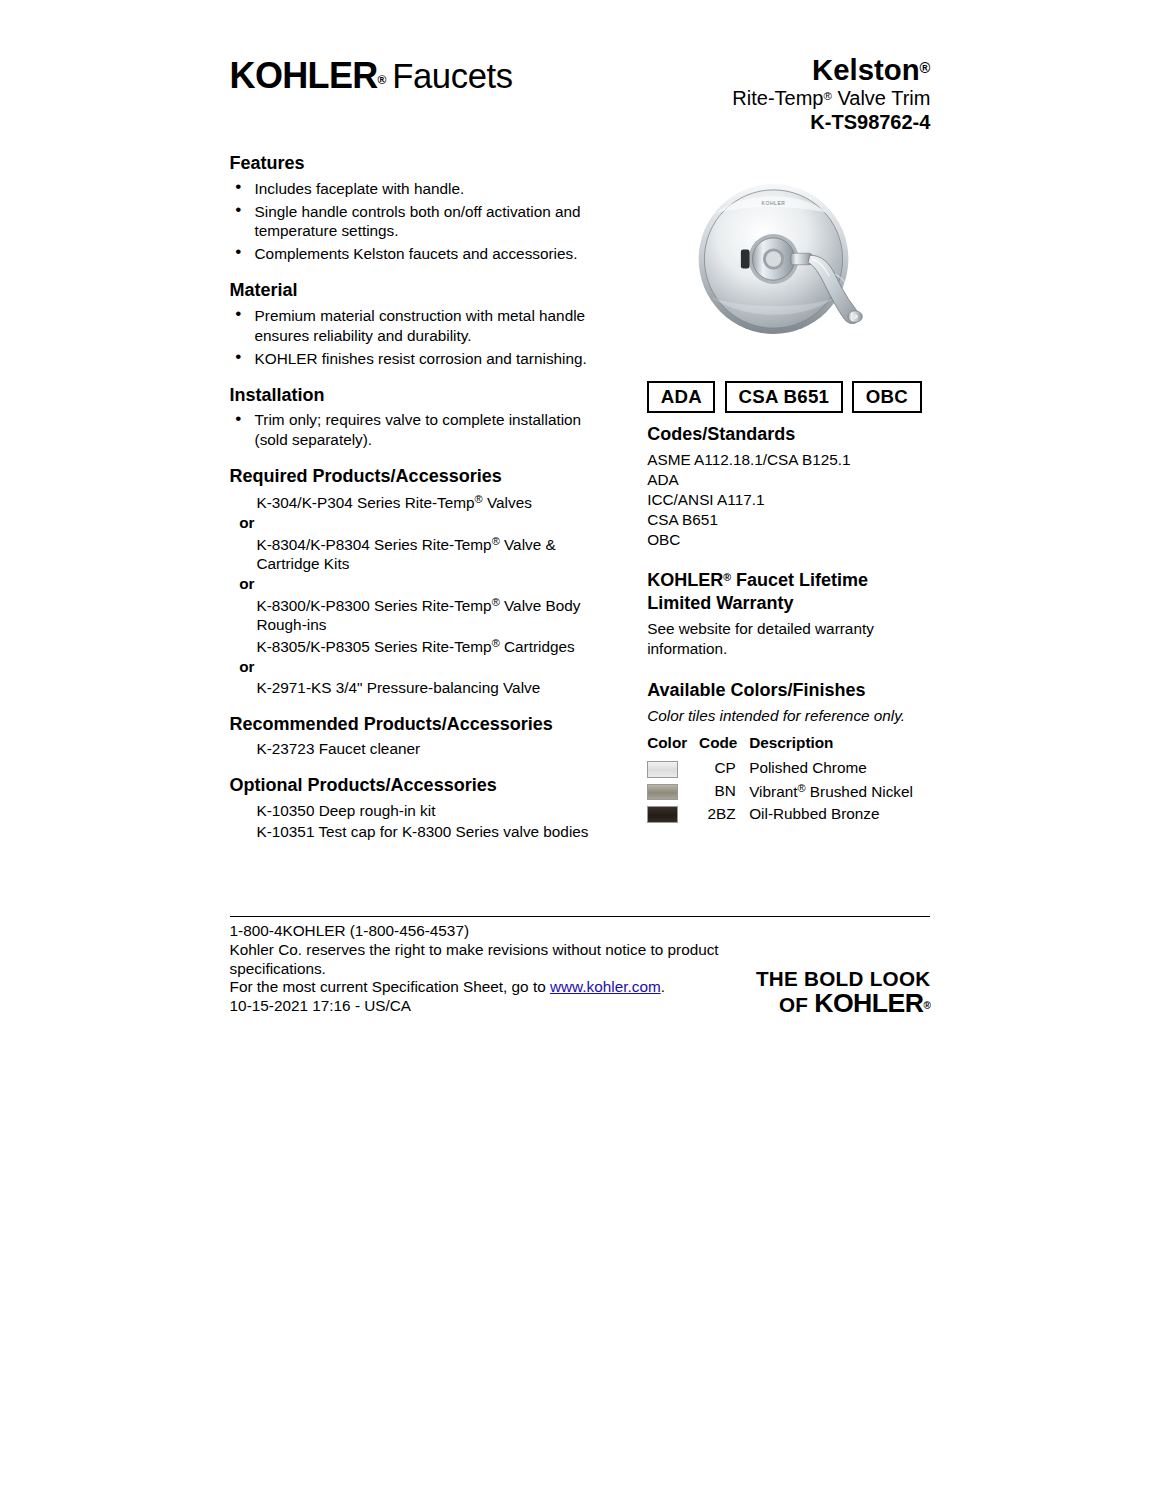KOHLER®Faucets
Kelston®
Rite-Temp® Valve Trim
K-TS98762-4
Features
Includes faceplate with handle.
Single handle controls both on/off activation and temperature settings.
Complements Kelston faucets and accessories.
Material
Premium material construction with metal handle ensures reliability and durability.
KOHLER finishes resist corrosion and tarnishing.
Installation
Trim only; requires valve to complete installation (sold separately).
Required Products/Accessories
K-304/K-P304 Series Rite-Temp® Valves
or
K-8304/K-P8304 Series Rite-Temp® Valve & Cartridge Kits
or
K-8300/K-P8300 Series Rite-Temp® Valve Body Rough-ins
K-8305/K-P8305 Series Rite-Temp® Cartridges
or
K-2971-KS 3/4" Pressure-balancing Valve
Recommended Products/Accessories
K-23723 Faucet cleaner
Optional Products/Accessories
K-10350 Deep rough-in kit
K-10351 Test cap for K-8300 Series valve bodies
KOHLER
ADA
CSA B651
OBC
Codes/Standards
ASME A112.18.1/CSA B125.1
ADA
ICC/ANSI A117.1
CSA B651
OBC
KOHLER® Faucet Lifetime Limited Warranty
See website for detailed warranty information.
Available Colors/Finishes
Color tiles intended for reference only.
| Color | Code | Description |
| --- | --- | --- |
| | CP | Polished Chrome |
| | BN | Vibrant ® Brushed Nickel |
| | 2BZ | Oil-Rubbed Bronze |
1-800-4KOHLER (1-800-456-4537)
Kohler Co. reserves the right to make revisions without notice to product specifications.
For the most current Specification Sheet, go to www.kohler.com.
10-15-2021 17:16 - US/CA
THE BOLD LOOK
OF KOHLER®